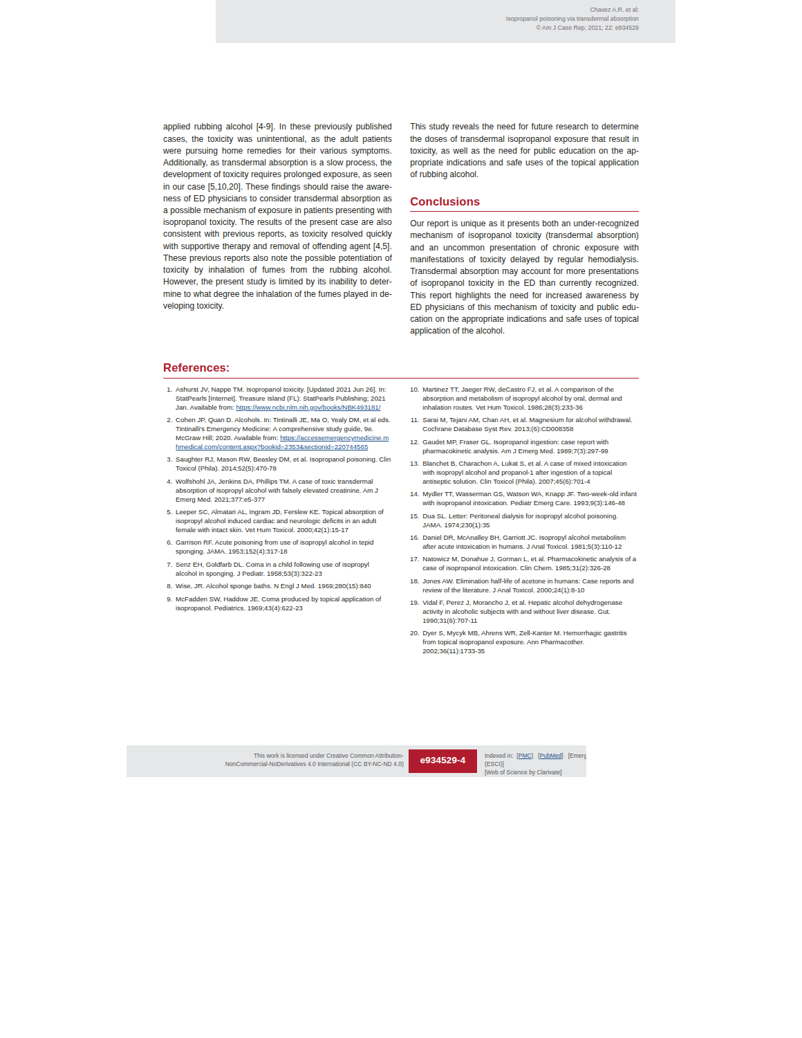Chavez A.R. et al:
Isopropanol poisoning via transdermal absorption
© Am J Case Rep, 2021; 22: e934529
applied rubbing alcohol [4-9]. In these previously published cases, the toxicity was unintentional, as the adult patients were pursuing home remedies for their various symptoms. Additionally, as transdermal absorption is a slow process, the development of toxicity requires prolonged exposure, as seen in our case [5,10,20]. These findings should raise the awareness of ED physicians to consider transdermal absorption as a possible mechanism of exposure in patients presenting with isopropanol toxicity. The results of the present case are also consistent with previous reports, as toxicity resolved quickly with supportive therapy and removal of offending agent [4,5]. These previous reports also note the possible potentiation of toxicity by inhalation of fumes from the rubbing alcohol. However, the present study is limited by its inability to determine to what degree the inhalation of the fumes played in developing toxicity.
This study reveals the need for future research to determine the doses of transdermal isopropanol exposure that result in toxicity, as well as the need for public education on the appropriate indications and safe uses of the topical application of rubbing alcohol.
Conclusions
Our report is unique as it presents both an under-recognized mechanism of isopropanol toxicity (transdermal absorption) and an uncommon presentation of chronic exposure with manifestations of toxicity delayed by regular hemodialysis. Transdermal absorption may account for more presentations of isopropanol toxicity in the ED than currently recognized. This report highlights the need for increased awareness by ED physicians of this mechanism of toxicity and public education on the appropriate indications and safe uses of topical application of the alcohol.
References:
Ashurst JV, Nappe TM. Isopropanol toxicity. [Updated 2021 Jun 26]. In: StatPearls [Internet]. Treasure Island (FL): StatPearls Publishing; 2021 Jan. Available from: https://www.ncbi.nlm.nih.gov/books/NBK493181/
Cohen JP, Quan D. Alcohols. In: Tintinalli JE, Ma O, Yealy DM, et al eds. Tintinalli's Emergency Medicine: A comprehensive study guide, 9e. McGraw Hill; 2020. Available from: https://accessemergencymedicine.mhmedical.com/content.aspx?bookid=2353&sectionid=220744565
Saughter RJ, Mason RW, Beasley DM, et al. Isopropanol poisoning. Clin Toxicol (Phila). 2014;52(5):470-78
Wolfshohl JA, Jenkins DA, Phillips TM. A case of toxic transdermal absorption of isopropyl alcohol with falsely elevated creatinine. Am J Emerg Med. 2021;377:e5-377
Leeper SC, Almatari AL, Ingram JD, Ferslew KE. Topical absorption of isopropyl alcohol induced cardiac and neurologic deficits in an adult female with intact skin. Vet Hum Toxicol. 2000;42(1):15-17
Garrison RF. Acute poisoning from use of isopropyl alcohol in tepid sponging. JAMA. 1953;152(4):317-18
Senz EH, Goldfarb DL. Coma in a child following use of isopropyl alcohol in sponging. J Pediatr. 1958;53(3):322-23
Wise, JR. Alcohol sponge baths. N Engl J Med. 1969;280(15):840
McFadden SW, Haddow JE. Coma produced by topical application of isopropanol. Pediatrics. 1969;43(4):622-23
Martinez TT, Jaeger RW, deCastro FJ, et al. A comparison of the absorption and metabolism of isopropyl alcohol by oral, dermal and inhalation routes. Vet Hum Toxicol. 1986;28(3):233-36
Sarai M, Tejani AM, Chan AH, et al. Magnesium for alcohol withdrawal. Cochrane Database Syst Rev. 2013;(6):CD008358
Gaudet MP, Fraser GL. Isopropanol ingestion: case report with pharmacokinetic analysis. Am J Emerg Med. 1989;7(3):297-99
Blanchet B, Charachon A, Lukat S, et al. A case of mixed intoxication with isopropyl alcohol and propanol-1 after ingestion of a topical antiseptic solution. Clin Toxicol (Phila). 2007;45(6):701-4
Mydler TT, Wasserman GS, Watson WA, Knapp JF. Two-week-old infant with isopropanol intoxication. Pediatr Emerg Care. 1993;9(3):146-48
Dua SL. Letter: Peritoneal dialysis for isopropyl alcohol poisoning. JAMA. 1974;230(1):35
Daniel DR, McAnalley BH, Garriott JC. Isopropyl alcohol metabolism after acute intoxication in humans. J Anal Toxicol. 1981;5(3):110-12
Natowicz M, Donahue J, Gorman L, et al. Pharmacokinetic analysis of a case of isopropanol intoxication. Clin Chem. 1985;31(2):326-28
Jones AW. Elimination half-life of acetone in humans: Case reports and review of the literature. J Anal Toxicol. 2000;24(1):8-10
Vidal F, Perez J, Morancho J, et al. Hepatic alcohol dehydrogenase activity in alcoholic subjects with and without liver disease. Gut. 1990;31(6):707-11
Dyer S, Mycyk MB, Ahrens WR, Zell-Kanter M. Hemorrhagic gastritis from topical isopropanol exposure. Ann Pharmacother. 2002;36(11):1733-35
This work is licensed under Creative Common Attribution-
NonCommercial-NoDerivatives 4.0 International (CC BY-NC-ND 4.0)
e934529-4
Indexed in: [PMC] [PubMed] [Emerging Sources Citation Index (ESCI)]
[Web of Science by Clarivate]